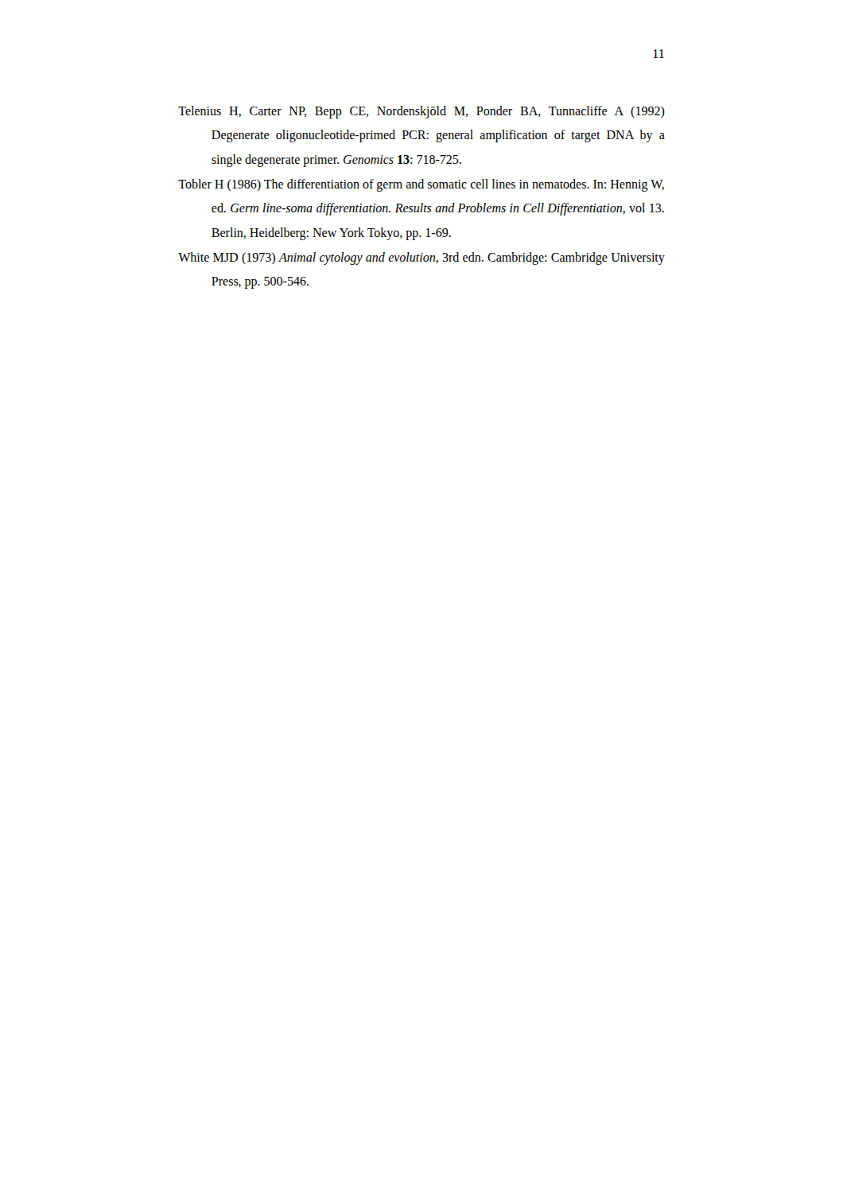11
Telenius H, Carter NP, Bepp CE, Nordenskjöld M, Ponder BA, Tunnacliffe A (1992) Degenerate oligonucleotide-primed PCR: general amplification of target DNA by a single degenerate primer. Genomics 13: 718-725.
Tobler H (1986) The differentiation of germ and somatic cell lines in nematodes. In: Hennig W, ed. Germ line-soma differentiation. Results and Problems in Cell Differentiation, vol 13. Berlin, Heidelberg: New York Tokyo, pp. 1-69.
White MJD (1973) Animal cytology and evolution, 3rd edn. Cambridge: Cambridge University Press, pp. 500-546.